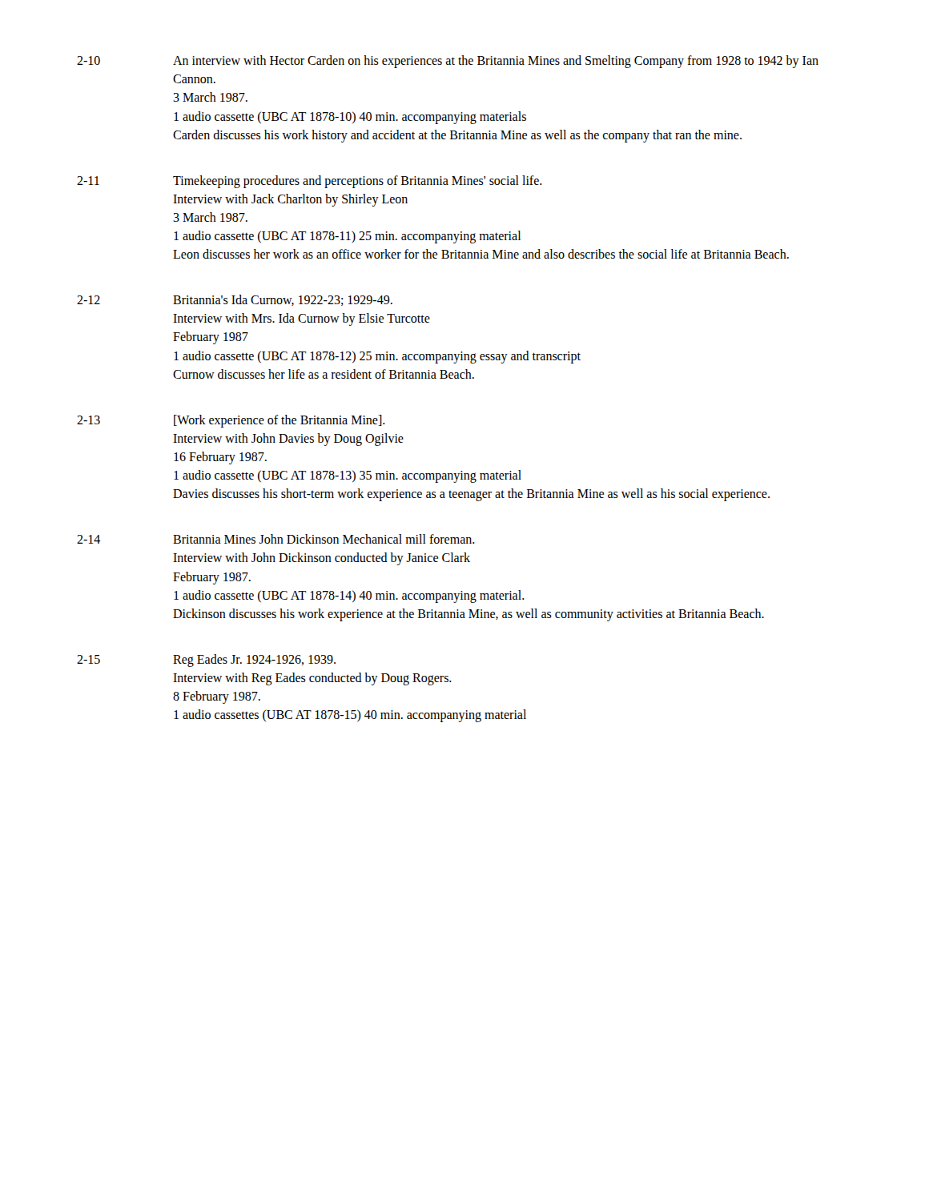2-10
An interview with Hector Carden on his experiences at the Britannia Mines and Smelting Company from 1928 to 1942 by Ian Cannon.
3 March 1987.
1 audio cassette (UBC AT 1878-10) 40 min. accompanying materials
Carden discusses his work history and accident at the Britannia Mine as well as the company that ran the mine.
2-11
Timekeeping procedures and perceptions of Britannia Mines' social life.
Interview with Jack Charlton by Shirley Leon
3 March 1987.
1 audio cassette (UBC AT 1878-11) 25 min. accompanying material
Leon discusses her work as an office worker for the Britannia Mine and also describes the social life at Britannia Beach.
2-12
Britannia's Ida Curnow, 1922-23; 1929-49.
Interview with Mrs. Ida Curnow by Elsie Turcotte
February 1987
1 audio cassette (UBC AT 1878-12) 25 min. accompanying essay and transcript
Curnow discusses her life as a resident of Britannia Beach.
2-13
[Work experience of the Britannia Mine].
Interview with John Davies by Doug Ogilvie
16 February 1987.
1 audio cassette (UBC AT 1878-13) 35 min. accompanying material
Davies discusses his short-term work experience as a teenager at the Britannia Mine as well as his social experience.
2-14
Britannia Mines John Dickinson Mechanical mill foreman.
Interview with John Dickinson conducted by Janice Clark
February 1987.
1 audio cassette (UBC AT 1878-14) 40 min. accompanying material.
Dickinson discusses his work experience at the Britannia Mine, as well as community activities at Britannia Beach.
2-15
Reg Eades Jr. 1924-1926, 1939.
Interview with Reg Eades conducted by Doug Rogers.
8 February 1987.
1 audio cassettes (UBC AT 1878-15) 40 min. accompanying material